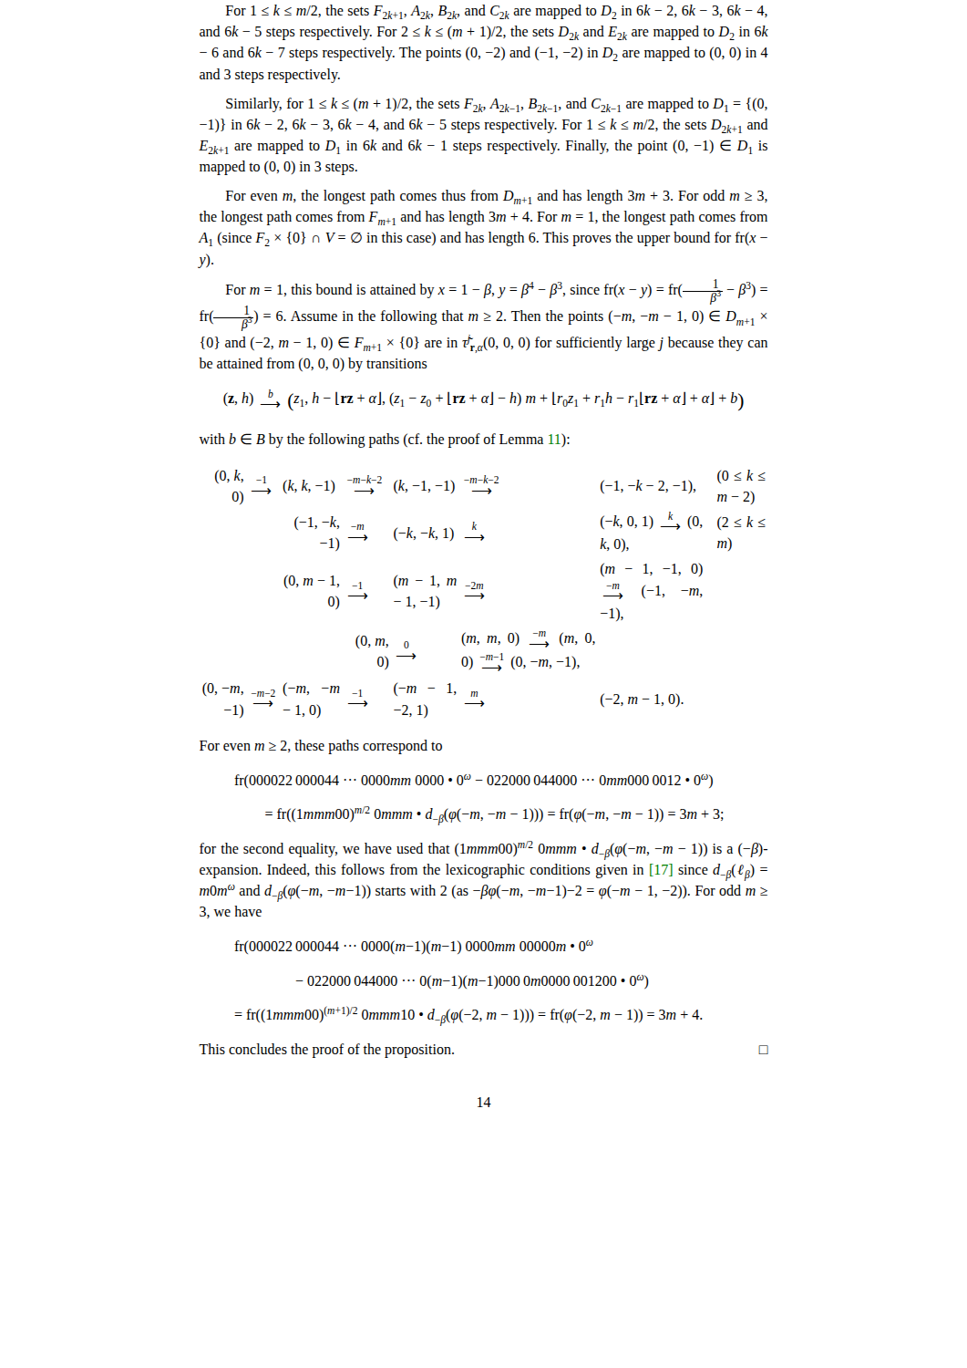For 1 ≤ k ≤ m/2, the sets F2k+1, A2k, B2k, and C2k are mapped to D2 in 6k − 2, 6k − 3, 6k − 4, and 6k − 5 steps respectively. For 2 ≤ k ≤ (m + 1)/2, the sets D2k and E2k are mapped to D2 in 6k − 6 and 6k − 7 steps respectively. The points (0, −2) and (−1, −2) in D2 are mapped to (0, 0) in 4 and 3 steps respectively.
Similarly, for 1 ≤ k ≤ (m + 1)/2, the sets F2k, A2k−1, B2k−1, and C2k−1 are mapped to D1 = {(0, −1)} in 6k − 2, 6k − 3, 6k − 4, and 6k − 5 steps respectively. For 1 ≤ k ≤ m/2, the sets D2k+1 and E2k+1 are mapped to D1 in 6k and 6k − 1 steps respectively. Finally, the point (0, −1) ∈ D1 is mapped to (0, 0) in 3 steps.
For even m, the longest path comes thus from Dm+1 and has length 3m + 3. For odd m ≥ 3, the longest path comes from Fm+1 and has length 3m + 4. For m = 1, the longest path comes from A1 (since F2 × {0} ∩ V = ∅ in this case) and has length 6. This proves the upper bound for fr(x − y).
For m = 1, this bound is attained by x = 1 − β, y = β4 − β3, since fr(x − y) = fr(1 β3 − β3) = fr(1 β3) = 6. Assume in the following that m ≥ 2. Then the points (−m, −m − 1, 0) ∈ Dm+1 × {0} and (−2, m − 1, 0) ∈ Fm+1 × {0} are in τ̃jr,α(0, 0, 0) for sufficiently large j because they can be attained from (0, 0, 0) by transitions
(z, h) b⟶ (z1, h − ⌊rz + α⌋, (z1 − z0 + ⌊rz + α⌋ − h) m + ⌊r0z1 + r1h − r1⌊rz + α⌋ + α⌋ + b)
with b ∈ B by the following paths (cf. the proof of Lemma 11):
| (0, k , 0) | −1 ⟶ | ( k , k , −1) | − m − k −2 ⟶ | ( k , −1, −1) | − m − k −2 ⟶ | (−1, − k − 2, −1), | (0 ≤ k ≤ m − 2) |
| | | (−1, − k , −1) | − m ⟶ | (− k , − k , 1) | k ⟶ | (− k , 0, 1) k ⟶ (0, k , 0), | (2 ≤ k ≤ m ) |
| | | (0, m − 1, 0) | −1 ⟶ | ( m − 1, m − 1, −1) | −2 m ⟶ | ( m − 1, −1, 0) − m ⟶ (−1, − m , −1), | |
| | | | (0, m , 0) | 0 ⟶ | ( m , m , 0) − m ⟶ ( m , 0, 0) − m −1 ⟶ (0, − m , −1), | |
| (0, − m , −1) | − m −2 ⟶ | (− m , − m − 1, 0) | −1 ⟶ | (− m − 1, −2, 1) | m ⟶ | (−2, m − 1, 0). | |
For even m ≥ 2, these paths correspond to
fr(000022 000044 ··· 0000mm 0000 • 0ω − 022000 044000 ··· 0mm000 0012 • 0ω)
= fr((1mmm00)m/2 0mmm • d−β(φ(−m, −m − 1))) = fr(φ(−m, −m − 1)) = 3m + 3;
for the second equality, we have used that (1mmm00)m/2 0mmm • d−β(φ(−m, −m − 1)) is a (−β)-expansion. Indeed, this follows from the lexicographic conditions given in [17] since d−β(ℓβ) = m0mω and d−β(φ(−m, −m−1)) starts with 2 (as −βφ(−m, −m−1)−2 = φ(−m − 1, −2)). For odd m ≥ 3, we have
fr(000022 000044 ··· 0000(m−1)(m−1) 0000mm 00000m • 0ω
− 022000 044000 ··· 0(m−1)(m−1)000 0m0000 001200 • 0ω)
= fr((1mmm00)(m+1)/2 0mmm10 • d−β(φ(−2, m − 1))) = fr(φ(−2, m − 1)) = 3m + 4.
This concludes the proof of the proposition. □
14